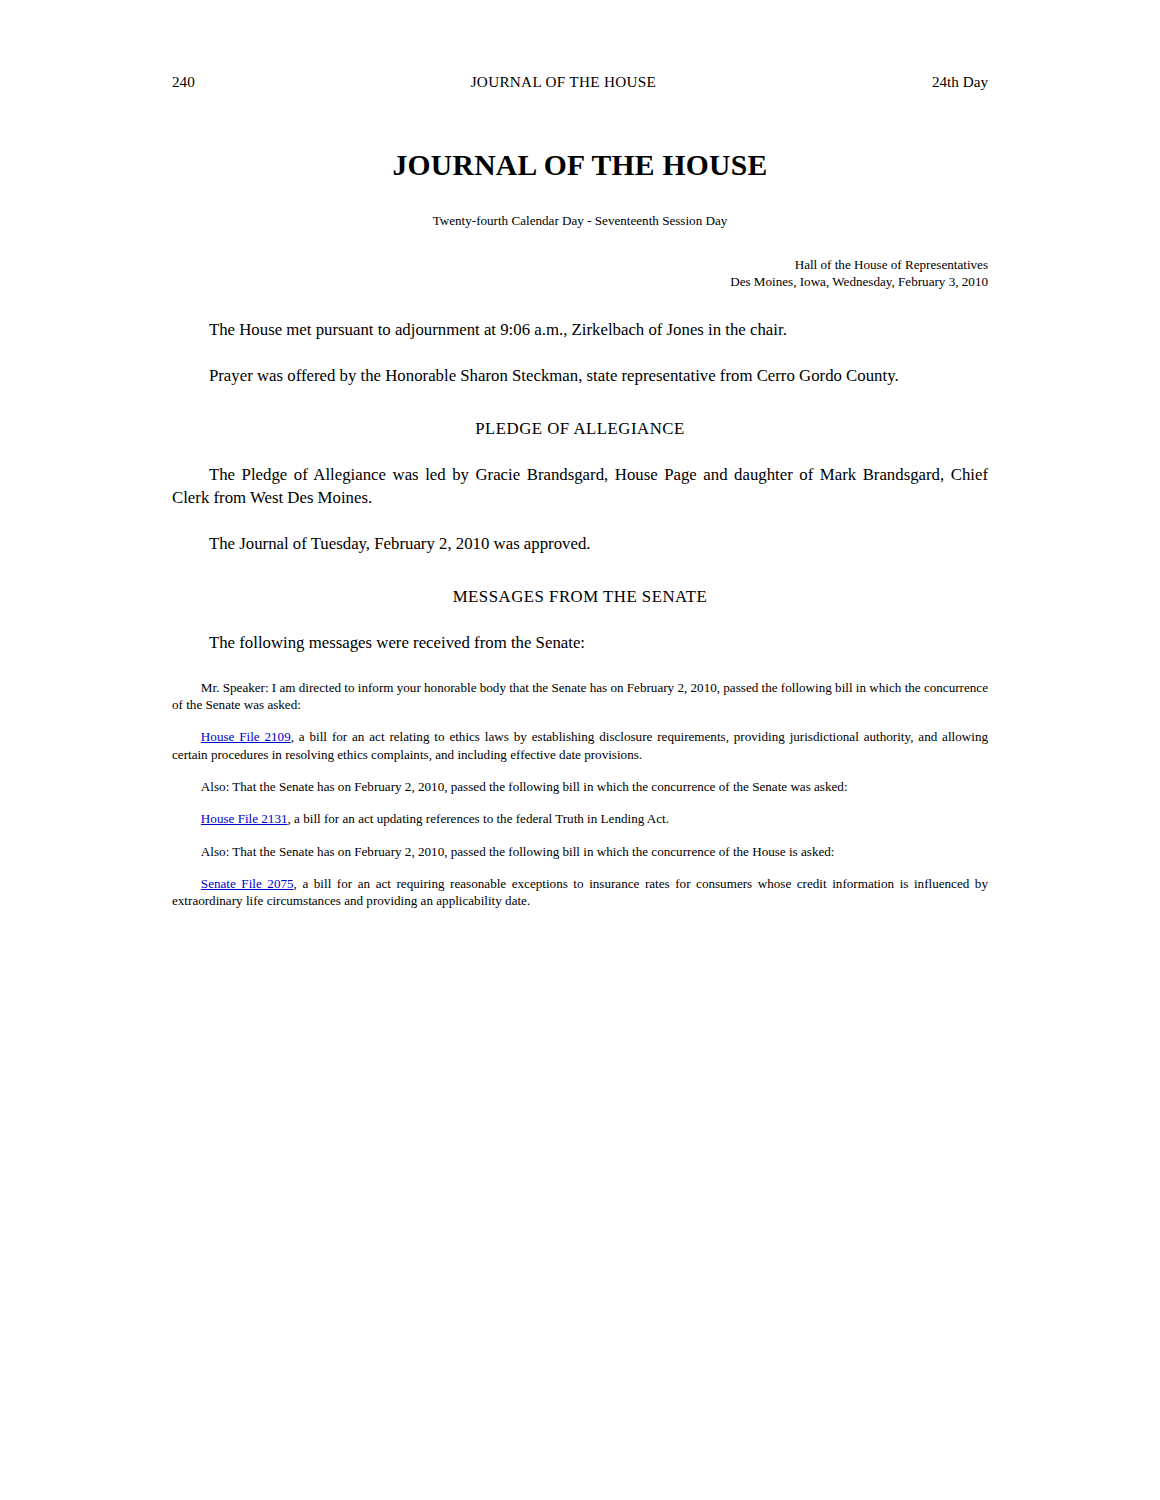240 JOURNAL OF THE HOUSE 24th Day
JOURNAL OF THE HOUSE
Twenty-fourth Calendar Day - Seventeenth Session Day
Hall of the House of Representatives
Des Moines, Iowa, Wednesday, February 3, 2010
The House met pursuant to adjournment at 9:06 a.m., Zirkelbach of Jones in the chair.
Prayer was offered by the Honorable Sharon Steckman, state representative from Cerro Gordo County.
PLEDGE OF ALLEGIANCE
The Pledge of Allegiance was led by Gracie Brandsgard, House Page and daughter of Mark Brandsgard, Chief Clerk from West Des Moines.
The Journal of Tuesday, February 2, 2010 was approved.
MESSAGES FROM THE SENATE
The following messages were received from the Senate:
Mr. Speaker: I am directed to inform your honorable body that the Senate has on February 2, 2010, passed the following bill in which the concurrence of the Senate was asked:
House File 2109, a bill for an act relating to ethics laws by establishing disclosure requirements, providing jurisdictional authority, and allowing certain procedures in resolving ethics complaints, and including effective date provisions.
Also: That the Senate has on February 2, 2010, passed the following bill in which the concurrence of the Senate was asked:
House File 2131, a bill for an act updating references to the federal Truth in Lending Act.
Also: That the Senate has on February 2, 2010, passed the following bill in which the concurrence of the House is asked:
Senate File 2075, a bill for an act requiring reasonable exceptions to insurance rates for consumers whose credit information is influenced by extraordinary life circumstances and providing an applicability date.